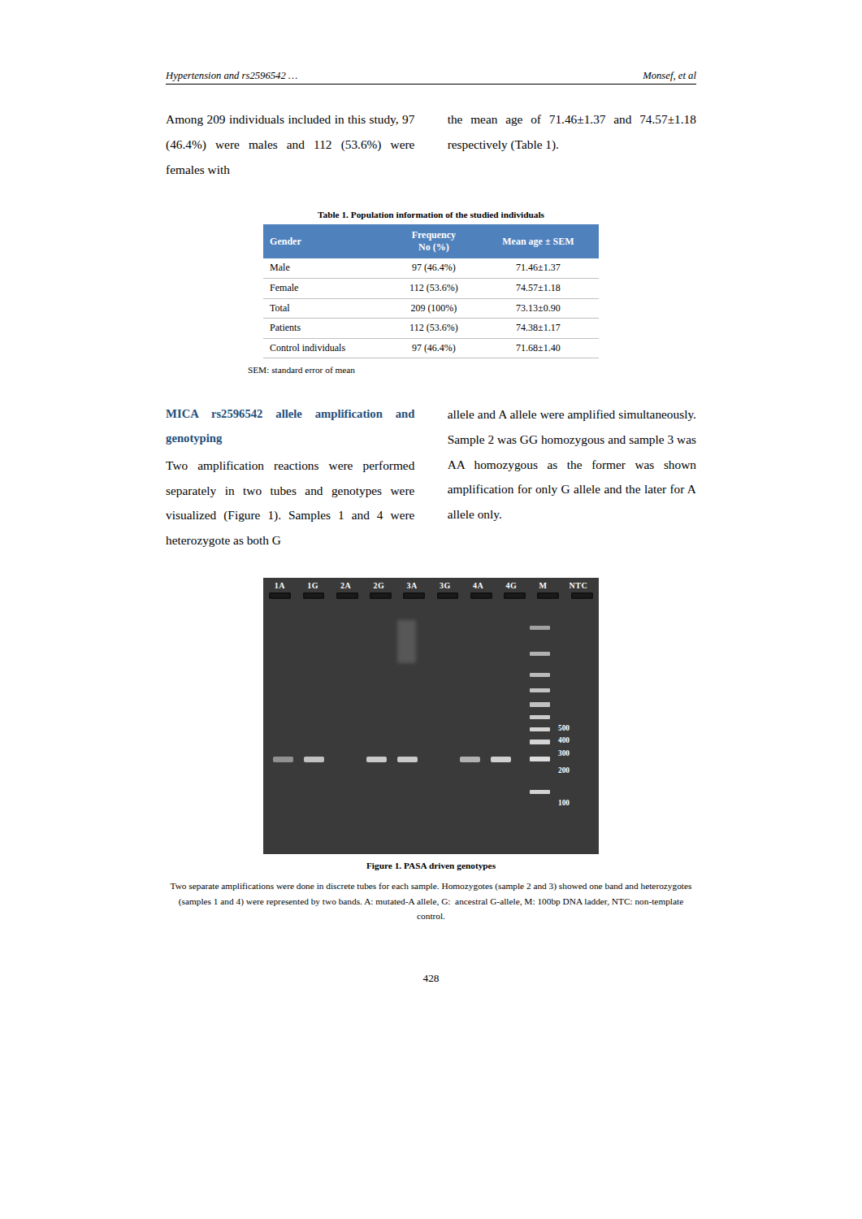Hypertension and rs2596542 … Monsef, et al
Among 209 individuals included in this study, 97 (46.4%) were males and 112 (53.6%) were females with
the mean age of 71.46±1.37 and 74.57±1.18 respectively (Table 1).
Table 1. Population information of the studied individuals
| Gender | Frequency No (%) | Mean age ± SEM |
| --- | --- | --- |
| Male | 97 (46.4%) | 71.46±1.37 |
| Female | 112 (53.6%) | 74.57±1.18 |
| Total | 209 (100%) | 73.13±0.90 |
| Patients | 112 (53.6%) | 74.38±1.17 |
| Control individuals | 97 (46.4%) | 71.68±1.40 |
SEM: standard error of mean
MICA rs2596542 allele amplification and genotyping
Two amplification reactions were performed separately in two tubes and genotypes were visualized (Figure 1). Samples 1 and 4 were heterozygote as both G
allele and A allele were amplified simultaneously. Sample 2 was GG homozygous and sample 3 was AA homozygous as the former was shown amplification for only G allele and the later for A allele only.
1A 1G 2A 2G 3A 3G 4A 4G MNTC
500
400
300
200
100
Figure 1. PASA driven genotypes
Two separate amplifications were done in discrete tubes for each sample. Homozygotes (sample 2 and 3) showed one band and heterozygotes
(samples 1 and 4) were represented by two bands. A: mutated-A allele, G: ancestral G-allele, M: 100bp DNA ladder, NTC: non-template control.
428